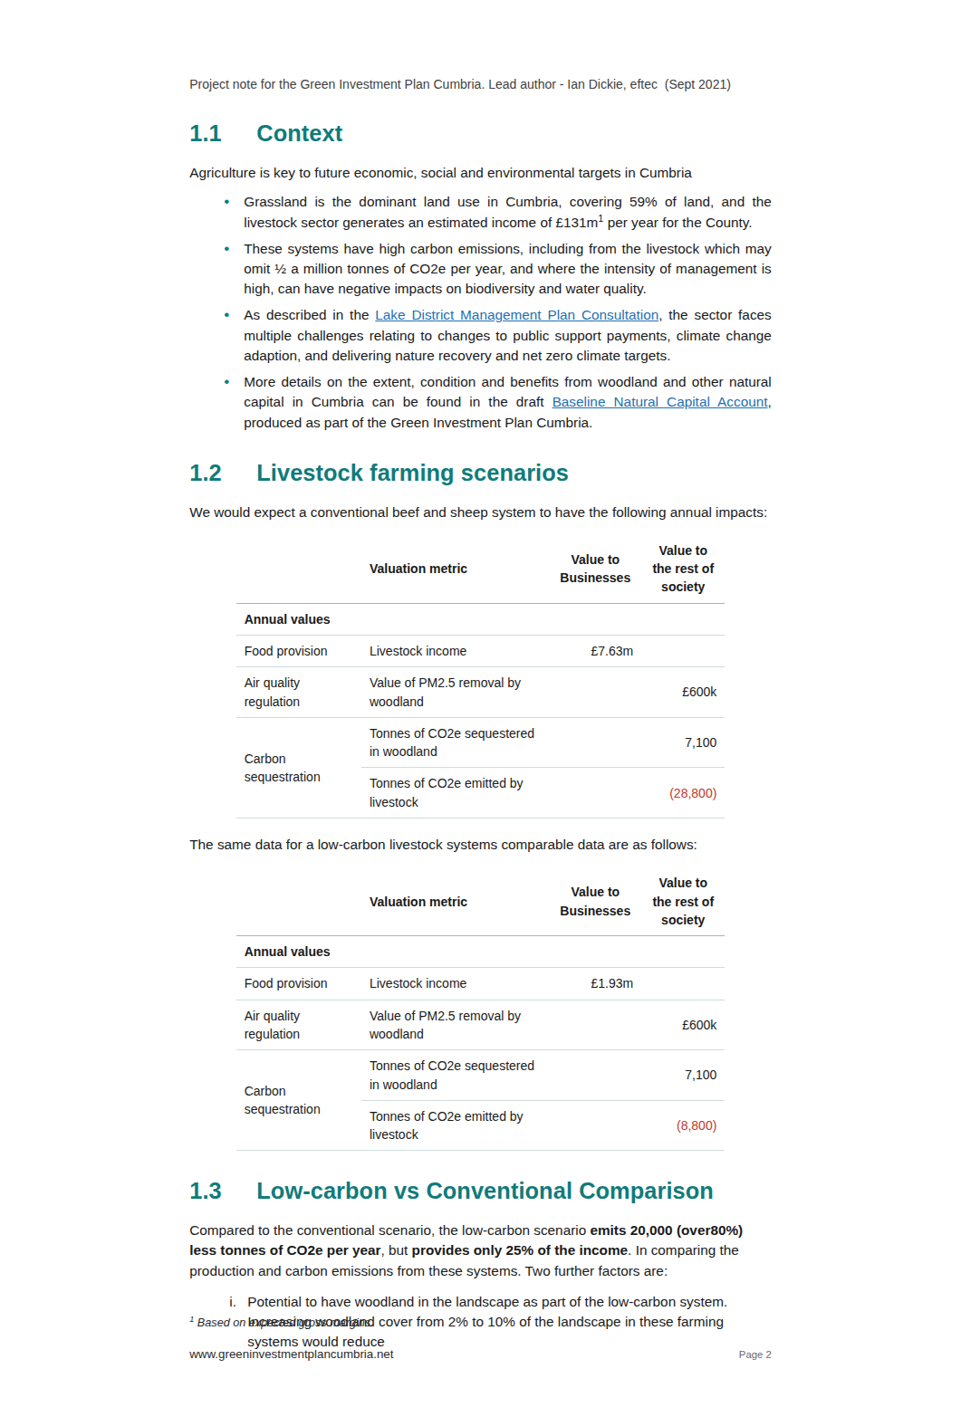Project note for the Green Investment Plan Cumbria. Lead author - Ian Dickie, eftec (Sept 2021)
1.1 Context
Agriculture is key to future economic, social and environmental targets in Cumbria
Grassland is the dominant land use in Cumbria, covering 59% of land, and the livestock sector generates an estimated income of £131m1 per year for the County.
These systems have high carbon emissions, including from the livestock which may omit ½ a million tonnes of CO2e per year, and where the intensity of management is high, can have negative impacts on biodiversity and water quality.
As described in the Lake District Management Plan Consultation, the sector faces multiple challenges relating to changes to public support payments, climate change adaption, and delivering nature recovery and net zero climate targets.
More details on the extent, condition and benefits from woodland and other natural capital in Cumbria can be found in the draft Baseline Natural Capital Account, produced as part of the Green Investment Plan Cumbria.
1.2 Livestock farming scenarios
We would expect a conventional beef and sheep system to have the following annual impacts:
| | Valuation metric | Value to Businesses | Value to the rest of society |
| --- | --- | --- | --- |
| Annual values | | |
| Food provision | Livestock income | £7.63m | |
| Air quality regulation | Value of PM2.5 removal by woodland | | £600k |
| Carbon sequestration | Tonnes of CO2e sequestered in woodland | | 7,100 |
| Tonnes of CO2e emitted by livestock | | (28,800) |
The same data for a low-carbon livestock systems comparable data are as follows:
| | Valuation metric | Value to Businesses | Value to the rest of society |
| --- | --- | --- | --- |
| Annual values | | |
| Food provision | Livestock income | £1.93m | |
| Air quality regulation | Value of PM2.5 removal by woodland | | £600k |
| Carbon sequestration | Tonnes of CO2e sequestered in woodland | | 7,100 |
| Tonnes of CO2e emitted by livestock | | (8,800) |
1.3 Low-carbon vs Conventional Comparison
Compared to the conventional scenario, the low-carbon scenario emits 20,000 (over80%) less tonnes of CO2e per year, but provides only 25% of the income. In comparing the production and carbon emissions from these systems. Two further factors are:
Potential to have woodland in the landscape as part of the low-carbon system. Increasing woodland cover from 2% to 10% of the landscape in these farming systems would reduce
1 Based on expected gross margins.
www.greeninvestmentplancumbria.net Page 2